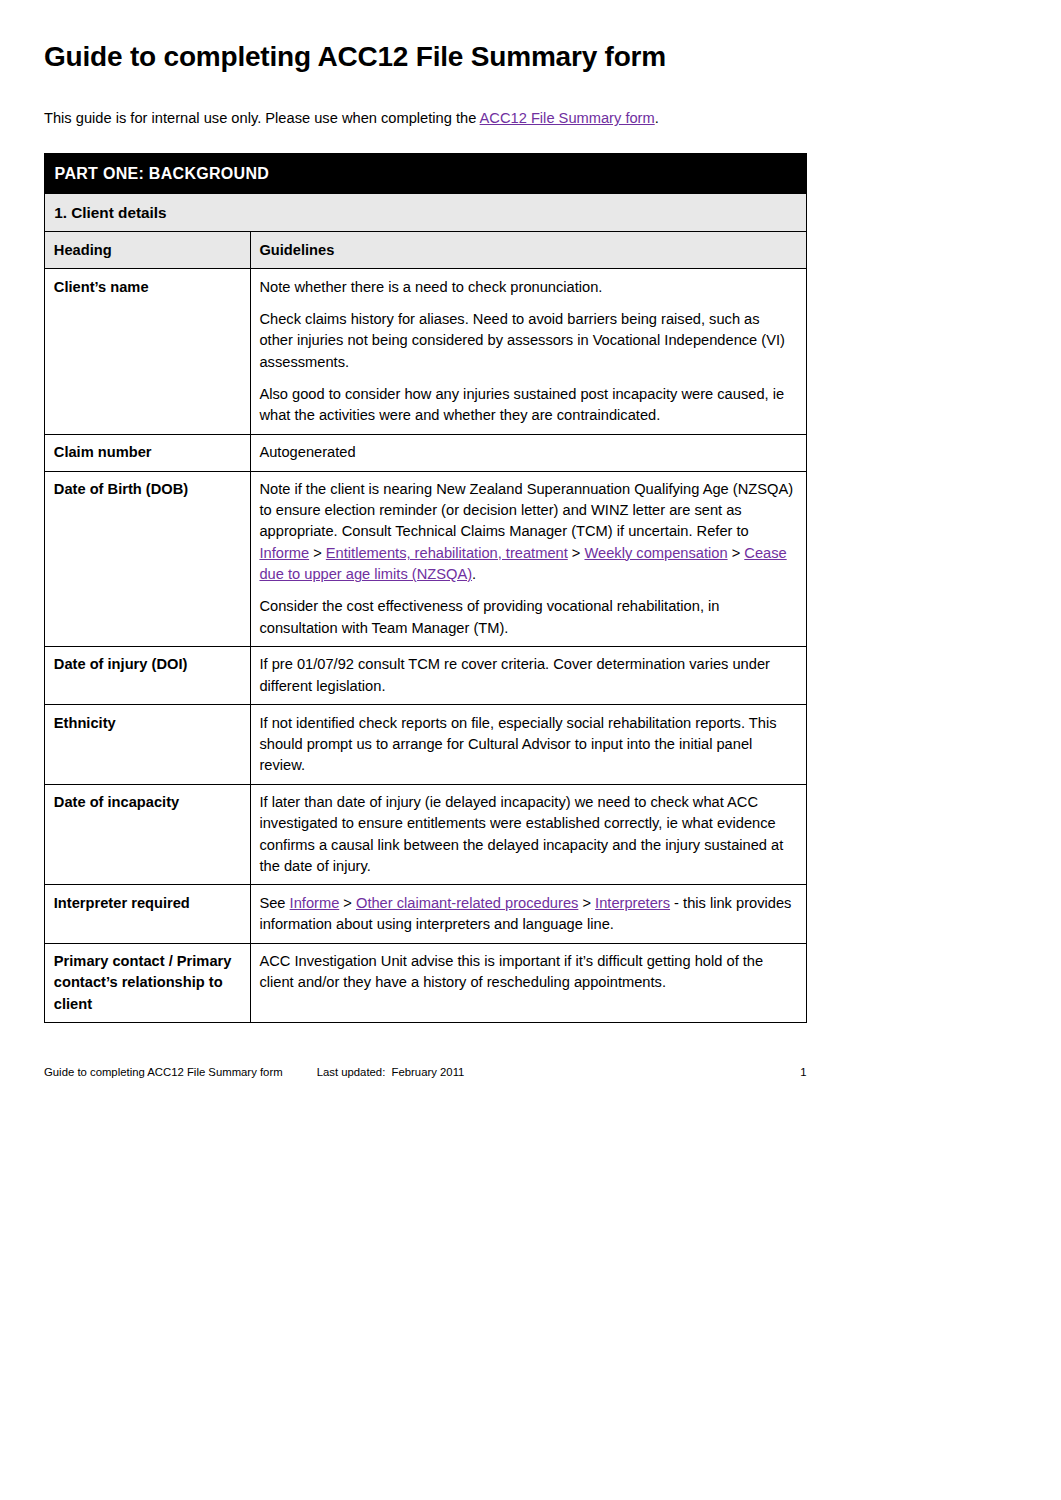Guide to completing ACC12 File Summary form
This guide is for internal use only. Please use when completing the ACC12 File Summary form.
| PART ONE: BACKGROUND |
| 1. Client details |
| Heading | Guidelines |
| Client’s name | Note whether there is a need to check pronunciation. Check claims history for aliases. Need to avoid barriers being raised, such as other injuries not being considered by assessors in Vocational Independence (VI) assessments. Also good to consider how any injuries sustained post incapacity were caused, ie what the activities were and whether they are contraindicated. |
| Claim number | Autogenerated |
| Date of Birth (DOB) | Note if the client is nearing New Zealand Superannuation Qualifying Age (NZSQA) to ensure election reminder (or decision letter) and WINZ letter are sent as appropriate. Consult Technical Claims Manager (TCM) if uncertain. Refer to Informe > Entitlements, rehabilitation, treatment > Weekly compensation > Cease due to upper age limits (NZSQA) . Consider the cost effectiveness of providing vocational rehabilitation, in consultation with Team Manager (TM). |
| Date of injury (DOI) | If pre 01/07/92 consult TCM re cover criteria. Cover determination varies under different legislation. |
| Ethnicity | If not identified check reports on file, especially social rehabilitation reports. This should prompt us to arrange for Cultural Advisor to input into the initial panel review. |
| Date of incapacity | If later than date of injury (ie delayed incapacity) we need to check what ACC investigated to ensure entitlements were established correctly, ie what evidence confirms a causal link between the delayed incapacity and the injury sustained at the date of injury. |
| Interpreter required | See Informe > Other claimant-related procedures > Interpreters - this link provides information about using interpreters and language line. |
| Primary contact / Primary contact’s relationship to client | ACC Investigation Unit advise this is important if it’s difficult getting hold of the client and/or they have a history of rescheduling appointments. |
Guide to completing ACC12 File Summary form
Last updated: February 2011
1